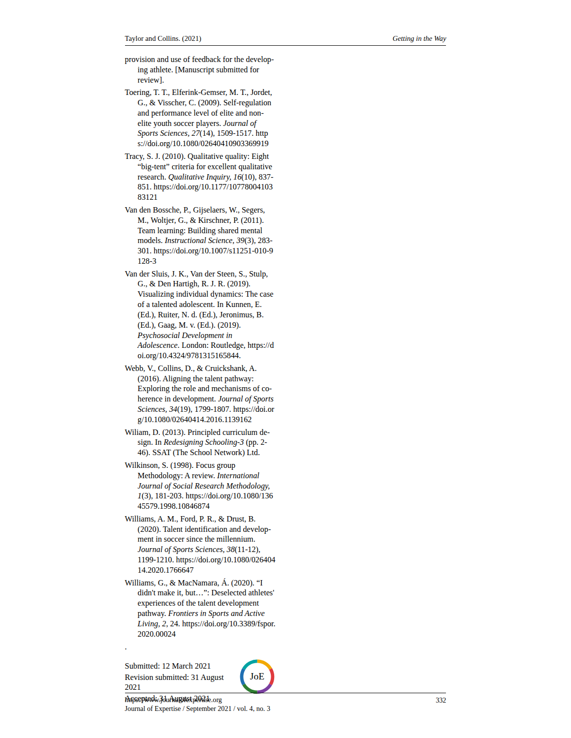Taylor and Collins. (2021)
Getting in the Way
provision and use of feedback for the developing athlete. [Manuscript submitted for review].
Toering, T. T., Elferink-Gemser, M. T., Jordet, G., & Visscher, C. (2009). Self-regulation and performance level of elite and non-elite youth soccer players. Journal of Sports Sciences, 27(14), 1509-1517. https://doi.org/10.1080/02640410903369919
Tracy, S. J. (2010). Qualitative quality: Eight “big-tent” criteria for excellent qualitative research. Qualitative Inquiry, 16(10), 837-851. https://doi.org/10.1177/1077800410383121
Van den Bossche, P., Gijselaers, W., Segers, M., Woltjer, G., & Kirschner, P. (2011). Team learning: Building shared mental models. Instructional Science, 39(3), 283-301. https://doi.org/10.1007/s11251-010-9128-3
Van der Sluis, J. K., Van der Steen, S., Stulp, G., & Den Hartigh, R. J. R. (2019). Visualizing individual dynamics: The case of a talented adolescent. In Kunnen, E. (Ed.), Ruiter, N. d. (Ed.), Jeronimus, B. (Ed.), Gaag, M. v. (Ed.). (2019). Psychosocial Development in Adolescence. London: Routledge, https://doi.org/10.4324/9781315165844.
Webb, V., Collins, D., & Cruickshank, A. (2016). Aligning the talent pathway: Exploring the role and mechanisms of coherence in development. Journal of Sports Sciences, 34(19), 1799-1807. https://doi.org/10.1080/02640414.2016.1139162
Wiliam, D. (2013). Principled curriculum design. In Redesigning Schooling-3 (pp. 2-46). SSAT (The School Network) Ltd.
Wilkinson, S. (1998). Focus group Methodology: A review. International Journal of Social Research Methodology, 1(3), 181-203. https://doi.org/10.1080/13645579.1998.10846874
Williams, A. M., Ford, P. R., & Drust, B. (2020). Talent identification and development in soccer since the millennium. Journal of Sports Sciences, 38(11-12), 1199-1210. https://doi.org/10.1080/02640414.2020.1766647
Williams, G., & MacNamara, Á. (2020). “I didn't make it, but…”: Deselected athletes' experiences of the talent development pathway. Frontiers in Sports and Active Living, 2, 24. https://doi.org/10.3389/fspor.2020.00024
.
JoE
Submitted: 12 March 2021
Revision submitted: 31 August 2021
Accepted: 31 August 2021
https://www.journalofexpertise.org
Journal of Expertise / September 2021 / vol. 4, no. 3
332